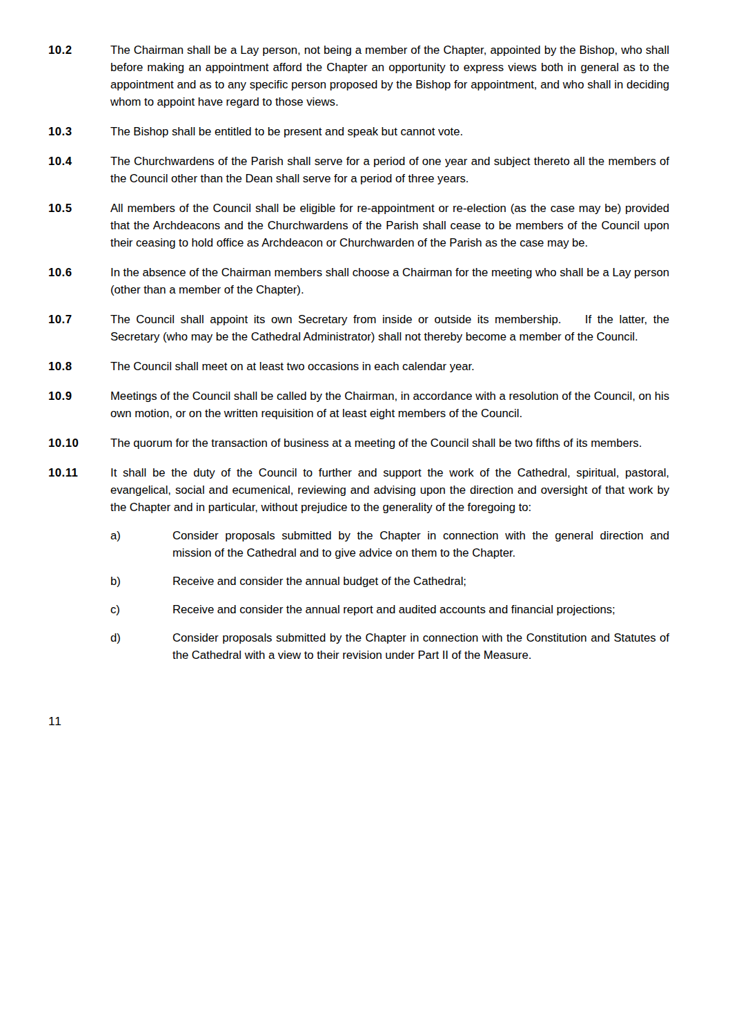10.2
The Chairman shall be a Lay person, not being a member of the Chapter, appointed by the Bishop, who shall before making an appointment afford the Chapter an opportunity to express views both in general as to the appointment and as to any specific person proposed by the Bishop for appointment, and who shall in deciding whom to appoint have regard to those views.
10.3
The Bishop shall be entitled to be present and speak but cannot vote.
10.4
The Churchwardens of the Parish shall serve for a period of one year and subject thereto all the members of the Council other than the Dean shall serve for a period of three years.
10.5
All members of the Council shall be eligible for re-appointment or re-election (as the case may be) provided that the Archdeacons and the Churchwardens of the Parish shall cease to be members of the Council upon their ceasing to hold office as Archdeacon or Churchwarden of the Parish as the case may be.
10.6
In the absence of the Chairman members shall choose a Chairman for the meeting who shall be a Lay person (other than a member of the Chapter).
10.7
The Council shall appoint its own Secretary from inside or outside its membership. If the latter, the Secretary (who may be the Cathedral Administrator) shall not thereby become a member of the Council.
10.8
The Council shall meet on at least two occasions in each calendar year.
10.9
Meetings of the Council shall be called by the Chairman, in accordance with a resolution of the Council, on his own motion, or on the written requisition of at least eight members of the Council.
10.10
The quorum for the transaction of business at a meeting of the Council shall be two fifths of its members.
10.11
It shall be the duty of the Council to further and support the work of the Cathedral, spiritual, pastoral, evangelical, social and ecumenical, reviewing and advising upon the direction and oversight of that work by the Chapter and in particular, without prejudice to the generality of the foregoing to:
a)
Consider proposals submitted by the Chapter in connection with the general direction and mission of the Cathedral and to give advice on them to the Chapter.
b)
Receive and consider the annual budget of the Cathedral;
c)
Receive and consider the annual report and audited accounts and financial projections;
d)
Consider proposals submitted by the Chapter in connection with the Constitution and Statutes of the Cathedral with a view to their revision under Part II of the Measure.
11